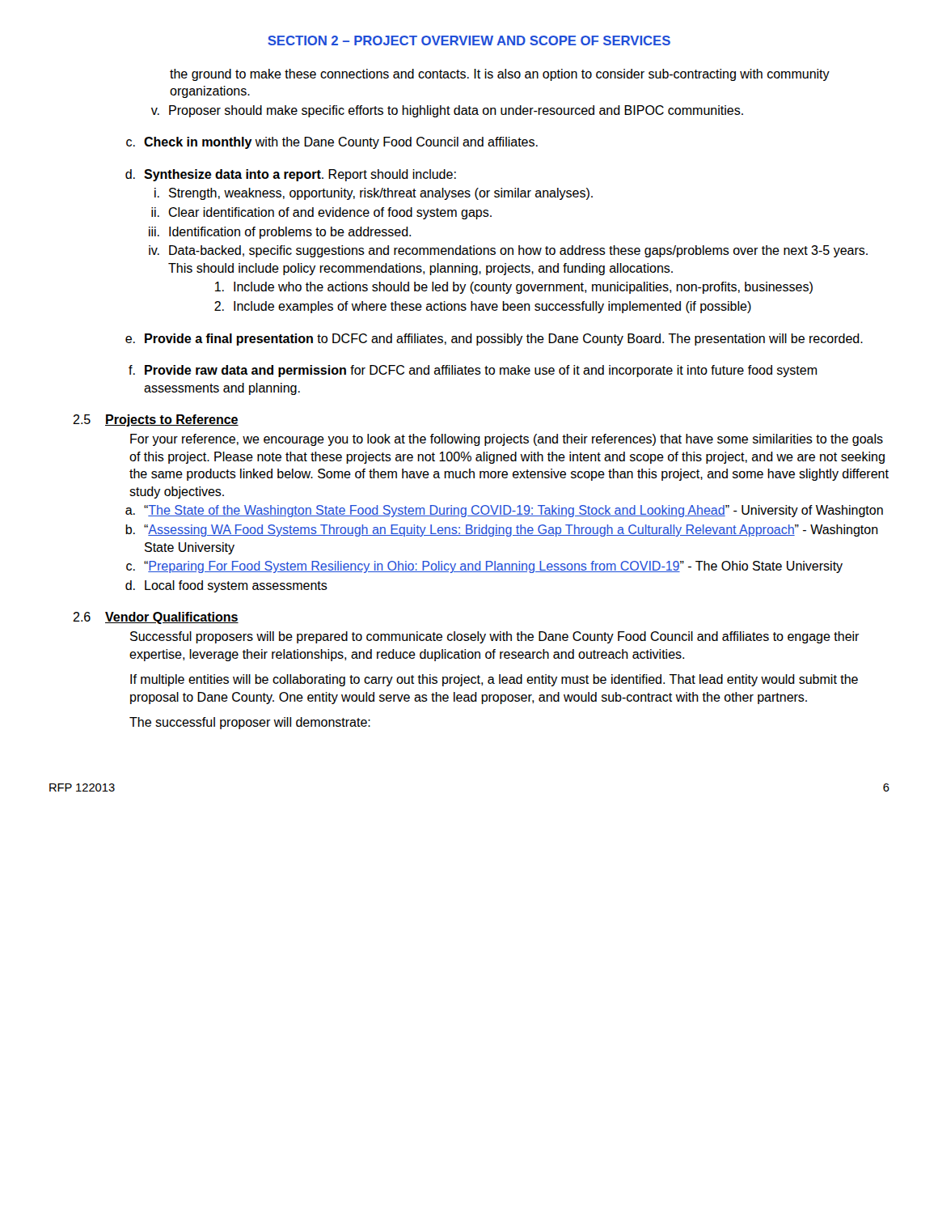SECTION 2 – PROJECT OVERVIEW AND SCOPE OF SERVICES
the ground to make these connections and contacts. It is also an option to consider sub-contracting with community organizations.
v.
Proposer should make specific efforts to highlight data on under-resourced and BIPOC communities.
c.
Check in monthly with the Dane County Food Council and affiliates.
d.
Synthesize data into a report. Report should include:
i.
Strength, weakness, opportunity, risk/threat analyses (or similar analyses).
ii.
Clear identification of and evidence of food system gaps.
iii.
Identification of problems to be addressed.
iv.
Data-backed, specific suggestions and recommendations on how to address these gaps/problems over the next 3-5 years. This should include policy recommendations, planning, projects, and funding allocations.
1.
Include who the actions should be led by (county government, municipalities, non-profits, businesses)
2.
Include examples of where these actions have been successfully implemented (if possible)
e.
Provide a final presentation to DCFC and affiliates, and possibly the Dane County Board. The presentation will be recorded.
f.
Provide raw data and permission for DCFC and affiliates to make use of it and incorporate it into future food system assessments and planning.
2.5
Projects to Reference
For your reference, we encourage you to look at the following projects (and their references) that have some similarities to the goals of this project. Please note that these projects are not 100% aligned with the intent and scope of this project, and we are not seeking the same products linked below. Some of them have a much more extensive scope than this project, and some have slightly different study objectives.
a.
“The State of the Washington State Food System During COVID-19: Taking Stock and Looking Ahead” - University of Washington
b.
“Assessing WA Food Systems Through an Equity Lens: Bridging the Gap Through a Culturally Relevant Approach” - Washington State University
c.
“Preparing For Food System Resiliency in Ohio: Policy and Planning Lessons from COVID-19” - The Ohio State University
d.
Local food system assessments
2.6
Vendor Qualifications
Successful proposers will be prepared to communicate closely with the Dane County Food Council and affiliates to engage their expertise, leverage their relationships, and reduce duplication of research and outreach activities.
If multiple entities will be collaborating to carry out this project, a lead entity must be identified. That lead entity would submit the proposal to Dane County. One entity would serve as the lead proposer, and would sub-contract with the other partners.
The successful proposer will demonstrate:
RFP 122013
6